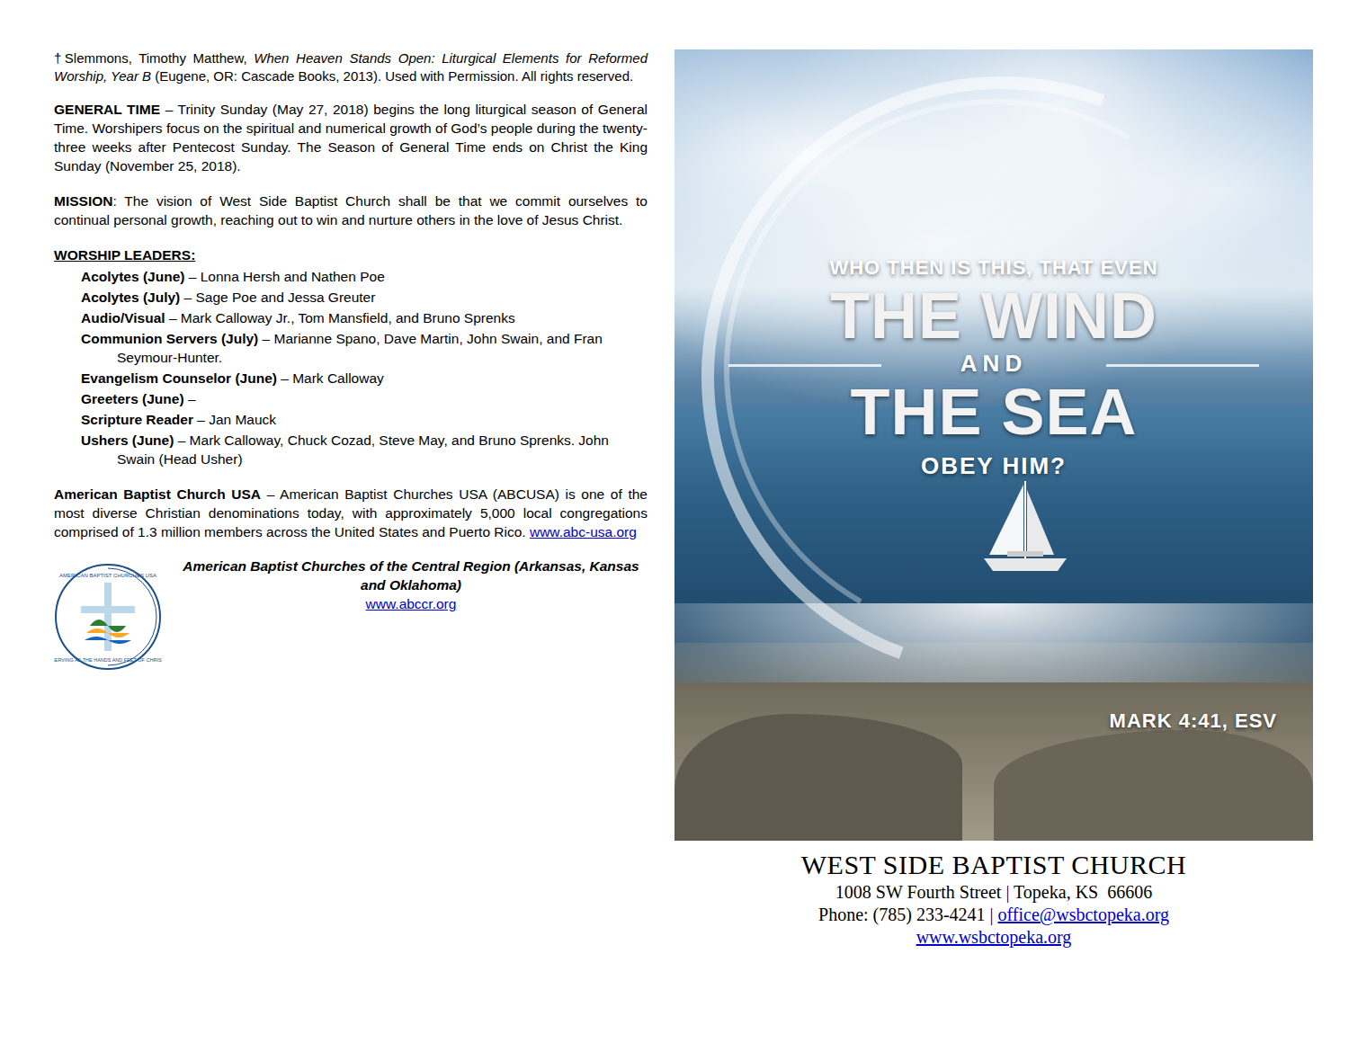†Slemmons, Timothy Matthew, When Heaven Stands Open: Liturgical Elements for Reformed Worship, Year B (Eugene, OR: Cascade Books, 2013). Used with Permission. All rights reserved.
GENERAL TIME – Trinity Sunday (May 27, 2018) begins the long liturgical season of General Time. Worshipers focus on the spiritual and numerical growth of God’s people during the twenty-three weeks after Pentecost Sunday. The Season of General Time ends on Christ the King Sunday (November 25, 2018).
MISSION: The vision of West Side Baptist Church shall be that we commit ourselves to continual personal growth, reaching out to win and nurture others in the love of Jesus Christ.
WORSHIP LEADERS:
Acolytes (June) – Lonna Hersh and Nathen Poe
Acolytes (July) – Sage Poe and Jessa Greuter
Audio/Visual – Mark Calloway Jr., Tom Mansfield, and Bruno Sprenks
Communion Servers (July) – Marianne Spano, Dave Martin, John Swain, and Fran Seymour-Hunter.
Evangelism Counselor (June) – Mark Calloway
Greeters (June) –
Scripture Reader – Jan Mauck
Ushers (June) – Mark Calloway, Chuck Cozad, Steve May, and Bruno Sprenks. John Swain (Head Usher)
American Baptist Church USA – American Baptist Churches USA (ABCUSA) is one of the most diverse Christian denominations today, with approximately 5,000 local congregations comprised of 1.3 million members across the United States and Puerto Rico. www.abc-usa.org
AMERICAN BAPTIST CHURCHES USA SERVING AS THE HANDS AND FEET OF CHRIST
American Baptist Churches of the Central Region (Arkansas, Kansas and Oklahoma)
www.abccr.org
WHO THEN IS THIS, THAT EVEN
THE WIND
AND
THE SEA
OBEY HIM?
MARK 4:41, ESV
WEST SIDE BAPTIST CHURCH
1008 SW Fourth Street | Topeka, KS 66606
Phone: (785) 233-4241 | office@wsbctopeka.org
www.wsbctopeka.org